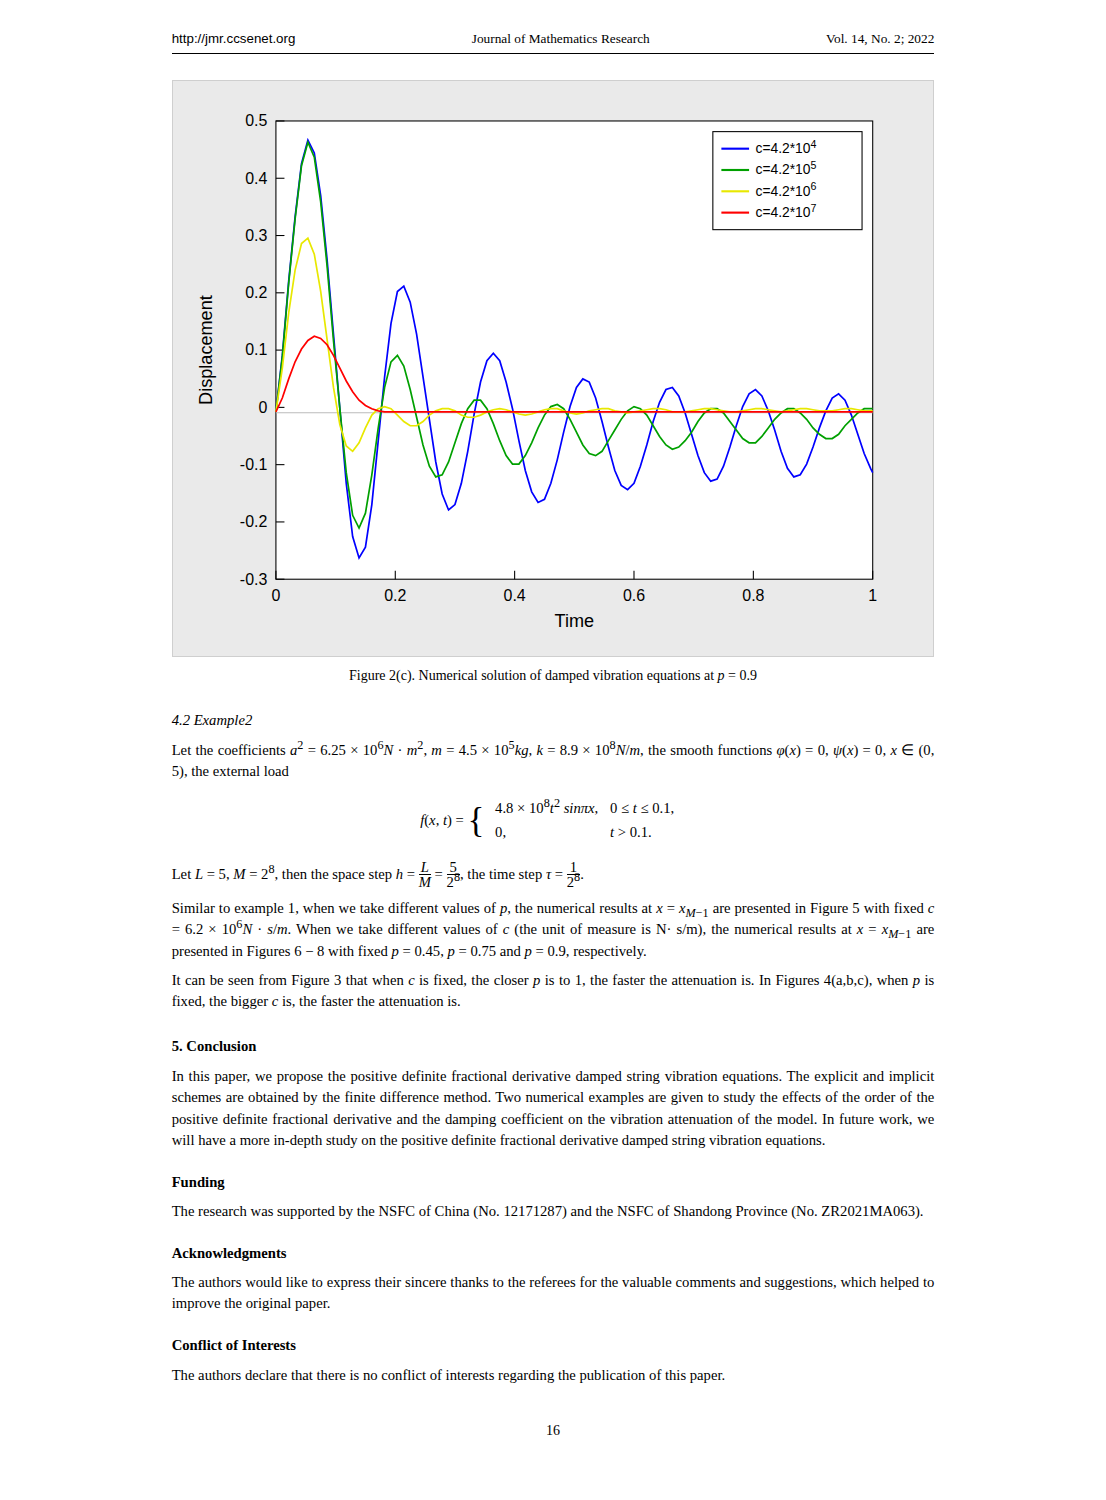http://jmr.ccsenet.org Journal of Mathematics Research Vol. 14, No. 2; 2022
0.5 0.4 0.3 0.2 0.1 0 -0.1 -0.2 -0.3 0 0.2 0.4 0.6 0.8 1 Time Displacement c=4.2*104 c=4.2*105 c=4.2*106 c=4.2*107
Figure 2(c). Numerical solution of damped vibration equations at p = 0.9
4.2 Example2
Let the coefficients a2 = 6.25 × 106N · m2, m = 4.5 × 105kg, k = 8.9 × 108N/m, the smooth functions φ(x) = 0, ψ(x) = 0, x ∈ (0, 5), the external load
f(x, t) = {
| 4.8 × 10 8 t 2 sinπx , | 0 ≤ t ≤ 0.1, |
| 0, | t > 0.1. |
Let L = 5, M = 28, then the space step h = LM = 528, the time step τ = 128.
Similar to example 1, when we take different values of p, the numerical results at x = xM−1 are presented in Figure 5 with fixed c = 6.2 × 106N · s/m. When we take different values of c (the unit of measure is N· s/m), the numerical results at x = xM−1 are presented in Figures 6 − 8 with fixed p = 0.45, p = 0.75 and p = 0.9, respectively.
It can be seen from Figure 3 that when c is fixed, the closer p is to 1, the faster the attenuation is. In Figures 4(a,b,c), when p is fixed, the bigger c is, the faster the attenuation is.
5. Conclusion
In this paper, we propose the positive definite fractional derivative damped string vibration equations. The explicit and implicit schemes are obtained by the finite difference method. Two numerical examples are given to study the effects of the order of the positive definite fractional derivative and the damping coefficient on the vibration attenuation of the model. In future work, we will have a more in-depth study on the positive definite fractional derivative damped string vibration equations.
Funding
The research was supported by the NSFC of China (No. 12171287) and the NSFC of Shandong Province (No. ZR2021MA063).
Acknowledgments
The authors would like to express their sincere thanks to the referees for the valuable comments and suggestions, which helped to improve the original paper.
Conflict of Interests
The authors declare that there is no conflict of interests regarding the publication of this paper.
16